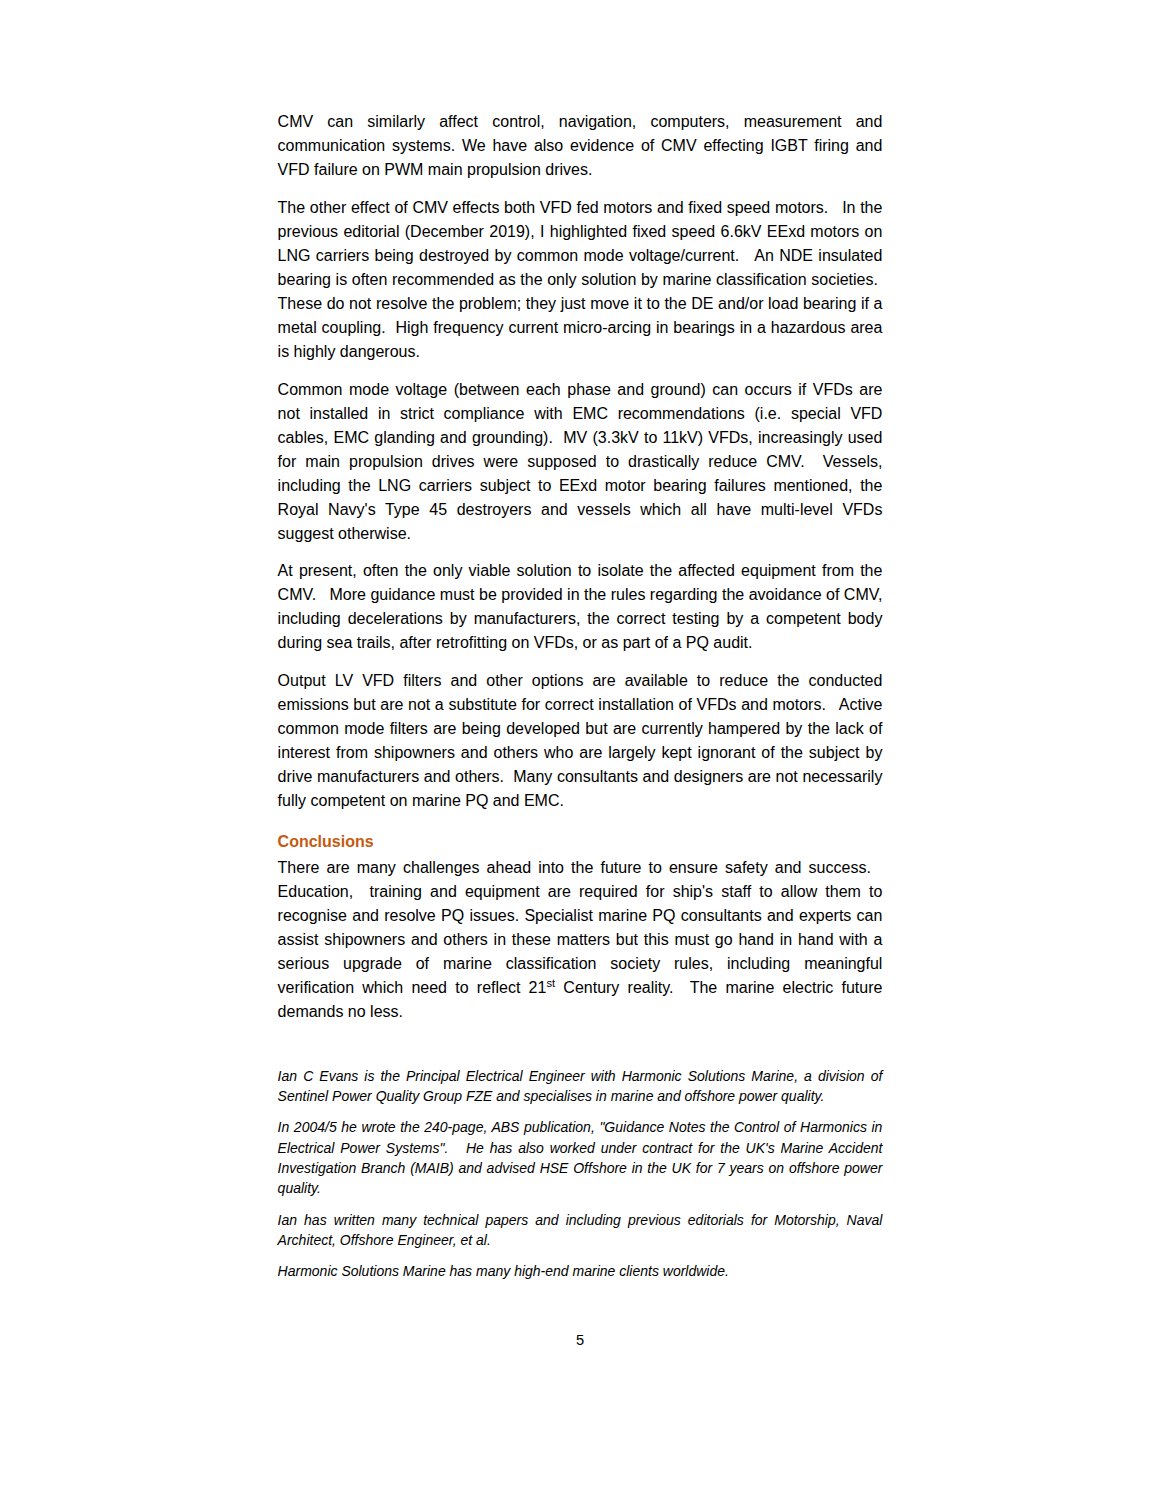CMV can similarly affect control, navigation, computers, measurement and communication systems. We have also evidence of CMV effecting IGBT firing and VFD failure on PWM main propulsion drives.
The other effect of CMV effects both VFD fed motors and fixed speed motors. In the previous editorial (December 2019), I highlighted fixed speed 6.6kV EExd motors on LNG carriers being destroyed by common mode voltage/current. An NDE insulated bearing is often recommended as the only solution by marine classification societies. These do not resolve the problem; they just move it to the DE and/or load bearing if a metal coupling. High frequency current micro-arcing in bearings in a hazardous area is highly dangerous.
Common mode voltage (between each phase and ground) can occurs if VFDs are not installed in strict compliance with EMC recommendations (i.e. special VFD cables, EMC glanding and grounding). MV (3.3kV to 11kV) VFDs, increasingly used for main propulsion drives were supposed to drastically reduce CMV. Vessels, including the LNG carriers subject to EExd motor bearing failures mentioned, the Royal Navy's Type 45 destroyers and vessels which all have multi-level VFDs suggest otherwise.
At present, often the only viable solution to isolate the affected equipment from the CMV. More guidance must be provided in the rules regarding the avoidance of CMV, including decelerations by manufacturers, the correct testing by a competent body during sea trails, after retrofitting on VFDs, or as part of a PQ audit.
Output LV VFD filters and other options are available to reduce the conducted emissions but are not a substitute for correct installation of VFDs and motors. Active common mode filters are being developed but are currently hampered by the lack of interest from shipowners and others who are largely kept ignorant of the subject by drive manufacturers and others. Many consultants and designers are not necessarily fully competent on marine PQ and EMC.
Conclusions
There are many challenges ahead into the future to ensure safety and success. Education, training and equipment are required for ship's staff to allow them to recognise and resolve PQ issues. Specialist marine PQ consultants and experts can assist shipowners and others in these matters but this must go hand in hand with a serious upgrade of marine classification society rules, including meaningful verification which need to reflect 21st Century reality. The marine electric future demands no less.
Ian C Evans is the Principal Electrical Engineer with Harmonic Solutions Marine, a division of Sentinel Power Quality Group FZE and specialises in marine and offshore power quality.
In 2004/5 he wrote the 240-page, ABS publication, "Guidance Notes the Control of Harmonics in Electrical Power Systems". He has also worked under contract for the UK's Marine Accident Investigation Branch (MAIB) and advised HSE Offshore in the UK for 7 years on offshore power quality.
Ian has written many technical papers and including previous editorials for Motorship, Naval Architect, Offshore Engineer, et al.
Harmonic Solutions Marine has many high-end marine clients worldwide.
5